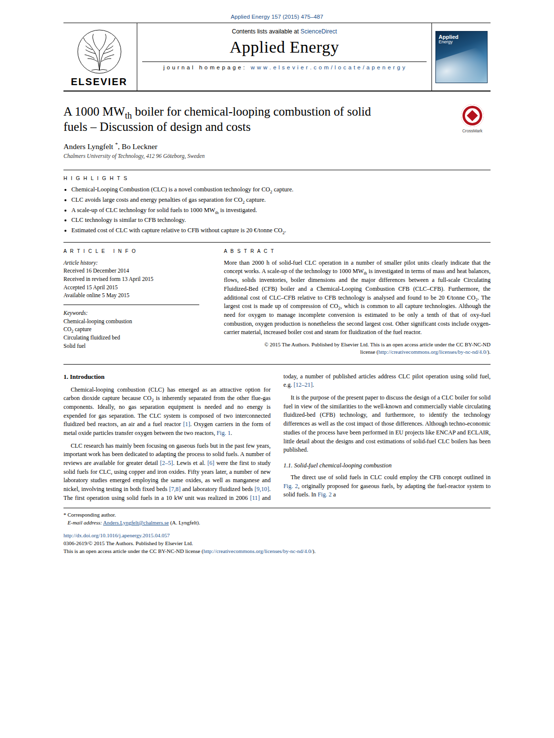Applied Energy 157 (2015) 475–487
ELSEVIER
Contents lists available at ScienceDirect
Applied Energy
j o u r n a l h o m e p a g e : w w w . e l s e v i e r . c o m / l o c a t e / a p e n e r g y
AppliedEnergy
A 1000 MWth boiler for chemical-looping combustion of solid
fuels – Discussion of design and costs
CrossMark
Anders Lyngfelt *, Bo Leckner
Chalmers University of Technology, 412 96 Göteborg, Sweden
H I G H L I G H T S
Chemical-Looping Combustion (CLC) is a novel combustion technology for CO2 capture.
CLC avoids large costs and energy penalties of gas separation for CO2 capture.
A scale-up of CLC technology for solid fuels to 1000 MWth is investigated.
CLC technology is similar to CFB technology.
Estimated cost of CLC with capture relative to CFB without capture is 20 €/tonne CO2.
A R T I C L E I N F O
Article history:
Received 16 December 2014
Received in revised form 13 April 2015
Accepted 15 April 2015
Available online 5 May 2015
Keywords:
Chemical-looping combustion
CO2 capture
Circulating fluidized bed
Solid fuel
A B S T R A C T
More than 2000 h of solid-fuel CLC operation in a number of smaller pilot units clearly indicate that the concept works. A scale-up of the technology to 1000 MWth is investigated in terms of mass and heat balances, flows, solids inventories, boiler dimensions and the major differences between a full-scale Circulating Fluidized-Bed (CFB) boiler and a Chemical-Looping Combustion CFB (CLC–CFB). Furthermore, the additional cost of CLC–CFB relative to CFB technology is analysed and found to be 20 €/tonne CO2. The largest cost is made up of compression of CO2, which is common to all capture technologies. Although the need for oxygen to manage incomplete conversion is estimated to be only a tenth of that of oxy-fuel combustion, oxygen production is nonetheless the second largest cost. Other significant costs include oxygen-carrier material, increased boiler cost and steam for fluidization of the fuel reactor.
© 2015 The Authors. Published by Elsevier Ltd. This is an open access article under the CC BY-NC-ND
license (http://creativecommons.org/licenses/by-nc-nd/4.0/).
1. Introduction
Chemical-looping combustion (CLC) has emerged as an attractive option for carbon dioxide capture because CO2 is inherently separated from the other flue-gas components. Ideally, no gas separation equipment is needed and no energy is expended for gas separation. The CLC system is composed of two interconnected fluidized bed reactors, an air and a fuel reactor [1]. Oxygen carriers in the form of metal oxide particles transfer oxygen between the two reactors, Fig. 1.
CLC research has mainly been focusing on gaseous fuels but in the past few years, important work has been dedicated to adapting the process to solid fuels. A number of reviews are available for greater detail [2–5]. Lewis et al. [6] were the first to study solid fuels for CLC, using copper and iron oxides. Fifty years later, a number of new laboratory studies emerged employing the same oxides, as well as manganese and nickel, involving testing in both fixed beds [7,8] and laboratory fluidized beds [9,10]. The first operation using solid fuels in a 10 kW unit was realized in 2006 [11] and today, a number of published articles address CLC pilot operation using solid fuel, e.g. [12–21].
It is the purpose of the present paper to discuss the design of a CLC boiler for solid fuel in view of the similarities to the well-known and commercially viable circulating fluidized-bed (CFB) technology, and furthermore, to identify the technology differences as well as the cost impact of those differences. Although techno-economic studies of the process have been performed in EU projects like ENCAP and ECLAIR, little detail about the designs and cost estimations of solid-fuel CLC boilers has been published.
1.1. Solid-fuel chemical-looping combustion
The direct use of solid fuels in CLC could employ the CFB concept outlined in Fig. 2, originally proposed for gaseous fuels, by adapting the fuel-reactor system to solid fuels. In Fig. 2 a
* Corresponding author.
E-mail address: Anders.Lyngfelt@chalmers.se (A. Lyngfelt).
http://dx.doi.org/10.1016/j.apenergy.2015.04.057
0306-2619/© 2015 The Authors. Published by Elsevier Ltd.
This is an open access article under the CC BY-NC-ND license (http://creativecommons.org/licenses/by-nc-nd/4.0/).